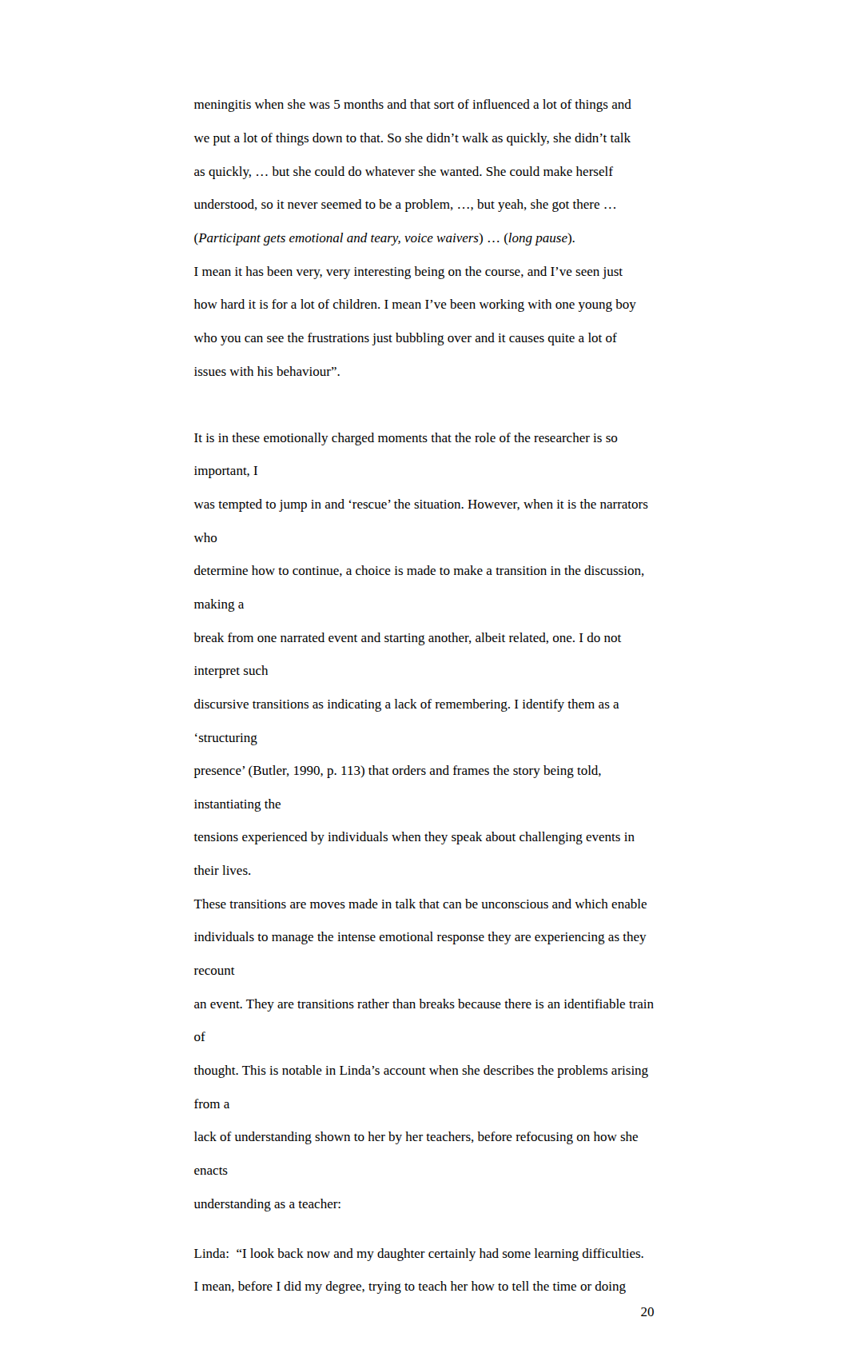meningitis when she was 5 months and that sort of influenced a lot of things and
we put a lot of things down to that. So she didn’t walk as quickly, she didn’t talk
as quickly, … but she could do whatever she wanted. She could make herself
understood, so it never seemed to be a problem, …, but yeah, she got there …
(Participant gets emotional and teary, voice waivers) … (long pause).
I mean it has been very, very interesting being on the course, and I’ve seen just
how hard it is for a lot of children. I mean I’ve been working with one young boy
who you can see the frustrations just bubbling over and it causes quite a lot of
issues with his behaviour”.
It is in these emotionally charged moments that the role of the researcher is so important, I
was tempted to jump in and ‘rescue’ the situation. However, when it is the narrators who
determine how to continue, a choice is made to make a transition in the discussion, making a
break from one narrated event and starting another, albeit related, one. I do not interpret such
discursive transitions as indicating a lack of remembering. I identify them as a ‘structuring
presence’ (Butler, 1990, p. 113) that orders and frames the story being told, instantiating the
tensions experienced by individuals when they speak about challenging events in their lives.
These transitions are moves made in talk that can be unconscious and which enable
individuals to manage the intense emotional response they are experiencing as they recount
an event. They are transitions rather than breaks because there is an identifiable train of
thought. This is notable in Linda’s account when she describes the problems arising from a
lack of understanding shown to her by her teachers, before refocusing on how she enacts
understanding as a teacher:
Linda: “I look back now and my daughter certainly had some learning difficulties.
I mean, before I did my degree, trying to teach her how to tell the time or doing
20